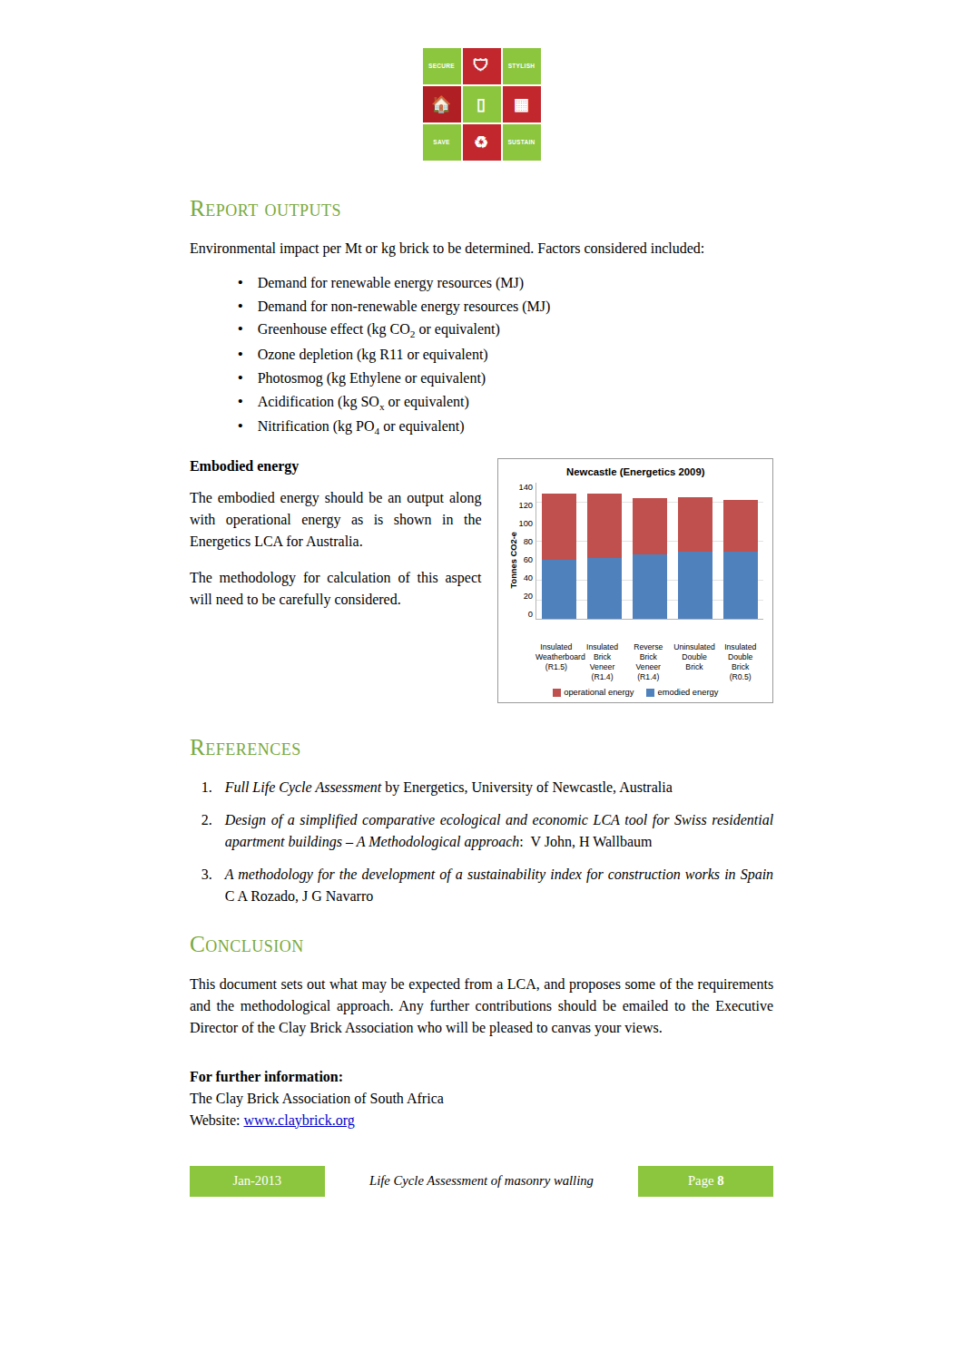SECURE
🛡
STYLISH
🏠
▯
▦
SAVE
♻
SUSTAIN
Report outputs
Environmental impact per Mt or kg brick to be determined. Factors considered included:
Demand for renewable energy resources (MJ)
Demand for non-renewable energy resources (MJ)
Greenhouse effect (kg CO2 or equivalent)
Ozone depletion (kg R11 or equivalent)
Photosmog (kg Ethylene or equivalent)
Acidification (kg SOx or equivalent)
Nitrification (kg PO4 or equivalent)
Embodied energy
The embodied energy should be an output along with operational energy as is shown in the Energetics LCA for Australia.
The methodology for calculation of this aspect will need to be carefully considered.
Newcastle (Energetics 2009)
Tonnes CO2-e
140
120
100
80
60
40
20
0
Insulated Weatherboard (R1.5)
Insulated Brick Veneer (R1.4)
Reverse Brick Veneer (R1.4)
Uninsulated Double Brick
Insulated Double Brick (R0.5)
operational energy
emodied energy
References
Full Life Cycle Assessment by Energetics, University of Newcastle, Australia
Design of a simplified comparative ecological and economic LCA tool for Swiss residential apartment buildings – A Methodological approach: V John, H Wallbaum
A methodology for the development of a sustainability index for construction works in Spain C A Rozado, J G Navarro
Conclusion
This document sets out what may be expected from a LCA, and proposes some of the requirements and the methodological approach. Any further contributions should be emailed to the Executive Director of the Clay Brick Association who will be pleased to canvas your views.
For further information:
The Clay Brick Association of South Africa
Website: www.claybrick.org
Jan-2013
Life Cycle Assessment of masonry walling
Page 8